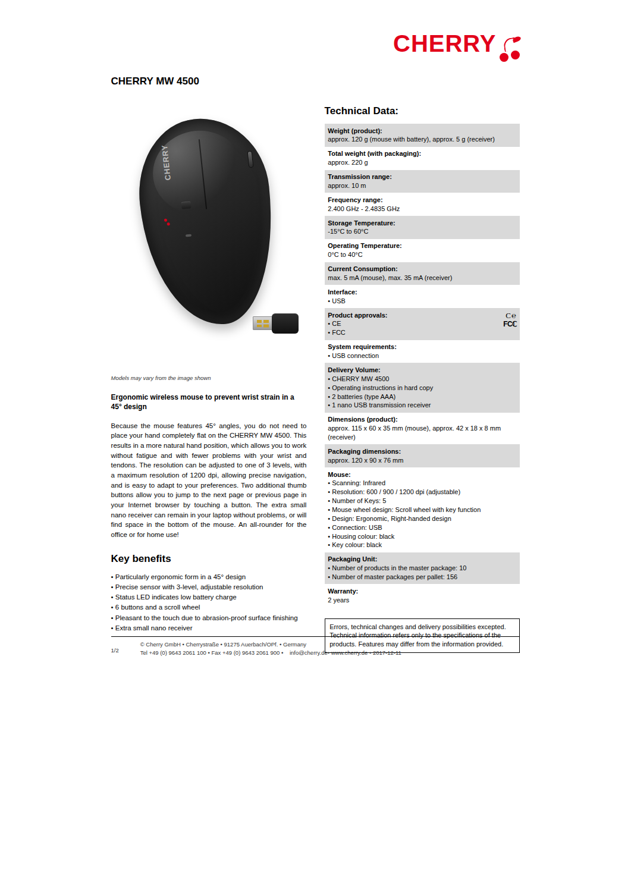CHERRY
CHERRY MW 4500
CHERRY
Models may vary from the image shown
Ergonomic wireless mouse to prevent wrist strain in a 45° design
Because the mouse features 45° angles, you do not need to place your hand completely flat on the CHERRY MW 4500. This results in a more natural hand position, which allows you to work without fatigue and with fewer problems with your wrist and tendons. The resolution can be adjusted to one of 3 levels, with a maximum resolution of 1200 dpi, allowing precise navigation, and is easy to adapt to your preferences. Two additional thumb buttons allow you to jump to the next page or previous page in your Internet browser by touching a button. The extra small nano receiver can remain in your laptop without problems, or will find space in the bottom of the mouse. An all-rounder for the office or for home use!
Key benefits
Particularly ergonomic form in a 45° design
Precise sensor with 3-level, adjustable resolution
Status LED indicates low battery charge
6 buttons and a scroll wheel
Pleasant to the touch due to abrasion-proof surface finishing
Extra small nano receiver
Technical Data:
| Weight (product): approx. 120 g (mouse with battery), approx. 5 g (receiver) |
| Total weight (with packaging): approx. 220 g |
| Transmission range: approx. 10 m |
| Frequency range: 2.400 GHz - 2.4835 GHz |
| Storage Temperature: -15°C to 60°C |
| Operating Temperature: 0°C to 40°C |
| Current Consumption: max. 5 mA (mouse), max. 35 mA (receiver) |
| Interface: USB |
| Product approvals: CE FCC C℮ FCℂ |
| System requirements: USB connection |
| Delivery Volume: CHERRY MW 4500 Operating instructions in hard copy 2 batteries (type AAA) 1 nano USB transmission receiver |
| Dimensions (product): approx. 115 x 60 x 35 mm (mouse), approx. 42 x 18 x 8 mm (receiver) |
| Packaging dimensions: approx. 120 x 90 x 76 mm |
| Mouse: Scanning: Infrared Resolution: 600 / 900 / 1200 dpi (adjustable) Number of Keys: 5 Mouse wheel design: Scroll wheel with key function Design: Ergonomic, Right-handed design Connection: USB Housing colour: black Key colour: black |
| Packaging Unit: Number of products in the master package: 10 Number of master packages per pallet: 156 |
| Warranty: 2 years |
Errors, technical changes and delivery possibilities excepted. Technical information refers only to the specifications of the products. Features may differ from the information provided.
1/2
© Cherry GmbH • Cherrystraße • 91275 Auerbach/OPf. • Germany
Tel +49 (0) 9643 2061 100 • Fax +49 (0) 9643 2061 900 • info@cherry.de• www.cherry.de • 2017-12-11